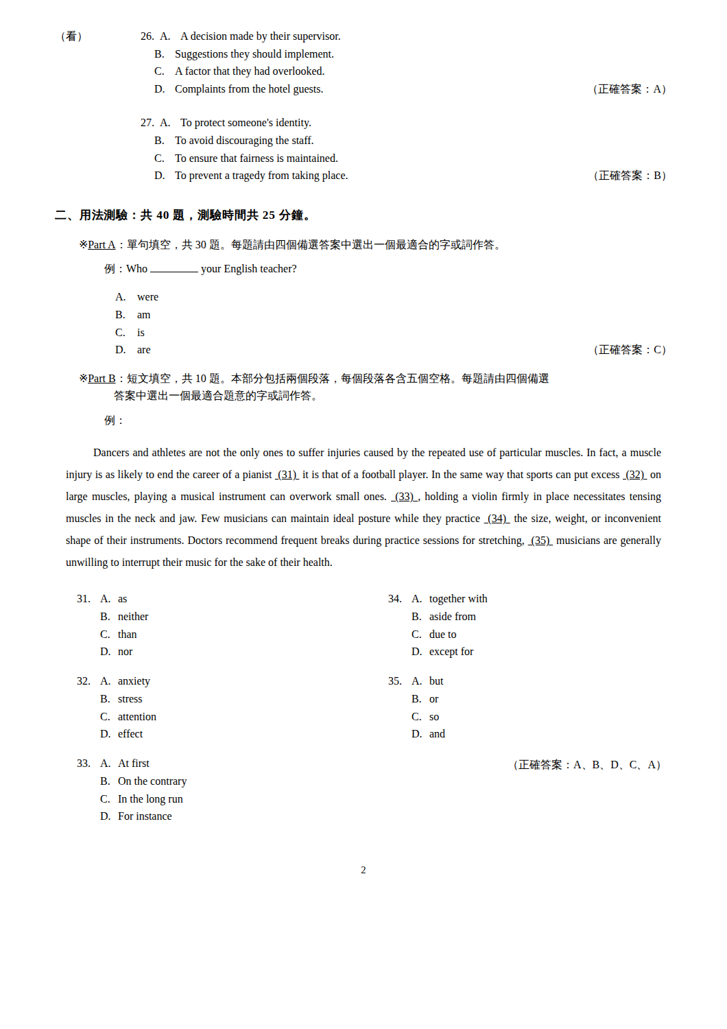（看）
26.
A.
A decision made by their supervisor.
B.
Suggestions they should implement.
C.
A factor that they had overlooked.
D.
Complaints from the hotel guests.
（正確答案：A）
27.
A.
To protect someone's identity.
B.
To avoid discouraging the staff.
C.
To ensure that fairness is maintained.
D.
To prevent a tragedy from taking place.
（正確答案：B）
二、用法測驗：共 40 題，測驗時間共 25 分鐘。
※Part A：單句填空，共 30 題。每題請由四個備選答案中選出一個最適合的字或詞作答。
例：Who your English teacher?
A.
were
B.
am
C.
is
D.
are
（正確答案：C）
※Part B：短文填空，共 10 題。本部分包括兩個段落，每個段落各含五個空格。每題請由四個備選
答案中選出一個最適合題意的字或詞作答。
例：
Dancers and athletes are not the only ones to suffer injuries caused by the repeated use of particular muscles. In fact, a muscle injury is as likely to end the career of a pianist (31) it is that of a football player. In the same way that sports can put excess (32) on large muscles, playing a musical instrument can overwork small ones. (33) , holding a violin firmly in place necessitates tensing muscles in the neck and jaw. Few musicians can maintain ideal posture while they practice (34) the size, weight, or inconvenient shape of their instruments. Doctors recommend frequent breaks during practice sessions for stretching, (35) musicians are generally unwilling to interrupt their music for the sake of their health.
31.
A.
as
B.
neither
C.
than
D.
nor
32.
A.
anxiety
B.
stress
C.
attention
D.
effect
33.
A.
At first
B.
On the contrary
C.
In the long run
D.
For instance
34.
A.
together with
B.
aside from
C.
due to
D.
except for
35.
A.
but
B.
or
C.
so
D.
and
（正確答案：A、B、D、C、A）
2